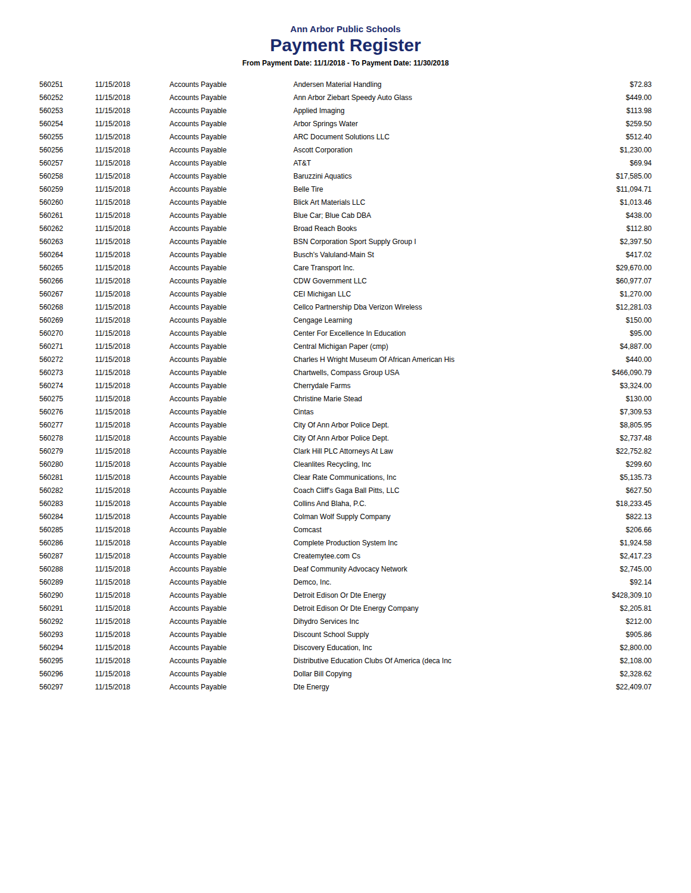Ann Arbor Public Schools
Payment Register
From Payment Date: 11/1/2018 - To Payment Date: 11/30/2018
| 560251 | 11/15/2018 | Accounts Payable | Andersen Material Handling | $72.83 |
| 560252 | 11/15/2018 | Accounts Payable | Ann Arbor Ziebart Speedy Auto Glass | $449.00 |
| 560253 | 11/15/2018 | Accounts Payable | Applied Imaging | $113.98 |
| 560254 | 11/15/2018 | Accounts Payable | Arbor Springs Water | $259.50 |
| 560255 | 11/15/2018 | Accounts Payable | ARC Document Solutions LLC | $512.40 |
| 560256 | 11/15/2018 | Accounts Payable | Ascott Corporation | $1,230.00 |
| 560257 | 11/15/2018 | Accounts Payable | AT&T | $69.94 |
| 560258 | 11/15/2018 | Accounts Payable | Baruzzini Aquatics | $17,585.00 |
| 560259 | 11/15/2018 | Accounts Payable | Belle Tire | $11,094.71 |
| 560260 | 11/15/2018 | Accounts Payable | Blick Art Materials LLC | $1,013.46 |
| 560261 | 11/15/2018 | Accounts Payable | Blue Car; Blue Cab DBA | $438.00 |
| 560262 | 11/15/2018 | Accounts Payable | Broad Reach Books | $112.80 |
| 560263 | 11/15/2018 | Accounts Payable | BSN Corporation Sport Supply Group I | $2,397.50 |
| 560264 | 11/15/2018 | Accounts Payable | Busch's Valuland-Main St | $417.02 |
| 560265 | 11/15/2018 | Accounts Payable | Care Transport Inc. | $29,670.00 |
| 560266 | 11/15/2018 | Accounts Payable | CDW Government LLC | $60,977.07 |
| 560267 | 11/15/2018 | Accounts Payable | CEI Michigan LLC | $1,270.00 |
| 560268 | 11/15/2018 | Accounts Payable | Cellco Partnership Dba Verizon Wireless | $12,281.03 |
| 560269 | 11/15/2018 | Accounts Payable | Cengage Learning | $150.00 |
| 560270 | 11/15/2018 | Accounts Payable | Center For Excellence In Education | $95.00 |
| 560271 | 11/15/2018 | Accounts Payable | Central Michigan Paper (cmp) | $4,887.00 |
| 560272 | 11/15/2018 | Accounts Payable | Charles H Wright Museum Of African American His | $440.00 |
| 560273 | 11/15/2018 | Accounts Payable | Chartwells, Compass Group USA | $466,090.79 |
| 560274 | 11/15/2018 | Accounts Payable | Cherrydale Farms | $3,324.00 |
| 560275 | 11/15/2018 | Accounts Payable | Christine Marie Stead | $130.00 |
| 560276 | 11/15/2018 | Accounts Payable | Cintas | $7,309.53 |
| 560277 | 11/15/2018 | Accounts Payable | City Of Ann Arbor Police Dept. | $8,805.95 |
| 560278 | 11/15/2018 | Accounts Payable | City Of Ann Arbor Police Dept. | $2,737.48 |
| 560279 | 11/15/2018 | Accounts Payable | Clark Hill PLC Attorneys At Law | $22,752.82 |
| 560280 | 11/15/2018 | Accounts Payable | Cleanlites Recycling, Inc | $299.60 |
| 560281 | 11/15/2018 | Accounts Payable | Clear Rate Communications, Inc | $5,135.73 |
| 560282 | 11/15/2018 | Accounts Payable | Coach Cliff's Gaga Ball Pitts, LLC | $627.50 |
| 560283 | 11/15/2018 | Accounts Payable | Collins And Blaha, P.C. | $18,233.45 |
| 560284 | 11/15/2018 | Accounts Payable | Colman Wolf Supply Company | $822.13 |
| 560285 | 11/15/2018 | Accounts Payable | Comcast | $206.66 |
| 560286 | 11/15/2018 | Accounts Payable | Complete Production System Inc | $1,924.58 |
| 560287 | 11/15/2018 | Accounts Payable | Createmytee.com Cs | $2,417.23 |
| 560288 | 11/15/2018 | Accounts Payable | Deaf Community Advocacy Network | $2,745.00 |
| 560289 | 11/15/2018 | Accounts Payable | Demco, Inc. | $92.14 |
| 560290 | 11/15/2018 | Accounts Payable | Detroit Edison Or Dte Energy | $428,309.10 |
| 560291 | 11/15/2018 | Accounts Payable | Detroit Edison Or Dte Energy Company | $2,205.81 |
| 560292 | 11/15/2018 | Accounts Payable | Dihydro Services Inc | $212.00 |
| 560293 | 11/15/2018 | Accounts Payable | Discount School Supply | $905.86 |
| 560294 | 11/15/2018 | Accounts Payable | Discovery Education, Inc | $2,800.00 |
| 560295 | 11/15/2018 | Accounts Payable | Distributive Education Clubs Of America (deca Inc | $2,108.00 |
| 560296 | 11/15/2018 | Accounts Payable | Dollar Bill Copying | $2,328.62 |
| 560297 | 11/15/2018 | Accounts Payable | Dte Energy | $22,409.07 |